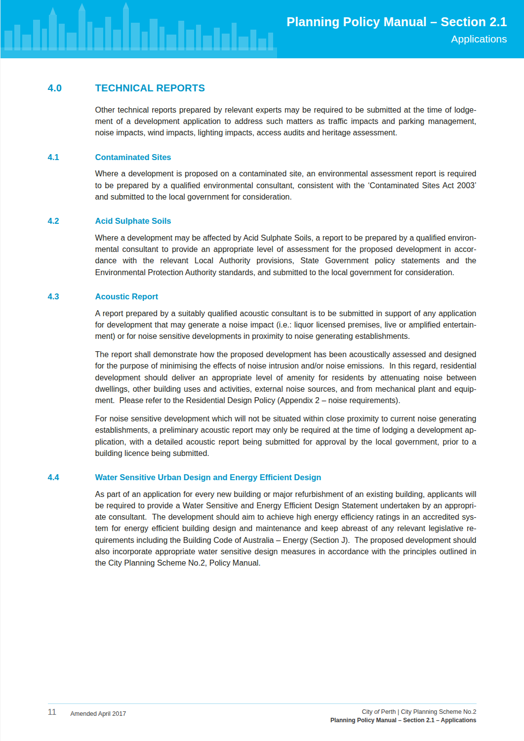Planning Policy Manual – Section 2.1
Applications
4.0 TECHNICAL REPORTS
Other technical reports prepared by relevant experts may be required to be submitted at the time of lodgement of a development application to address such matters as traffic impacts and parking management, noise impacts, wind impacts, lighting impacts, access audits and heritage assessment.
4.1 Contaminated Sites
Where a development is proposed on a contaminated site, an environmental assessment report is required to be prepared by a qualified environmental consultant, consistent with the ‘Contaminated Sites Act 2003’ and submitted to the local government for consideration.
4.2 Acid Sulphate Soils
Where a development may be affected by Acid Sulphate Soils, a report to be prepared by a qualified environmental consultant to provide an appropriate level of assessment for the proposed development in accordance with the relevant Local Authority provisions, State Government policy statements and the Environmental Protection Authority standards, and submitted to the local government for consideration.
4.3 Acoustic Report
A report prepared by a suitably qualified acoustic consultant is to be submitted in support of any application for development that may generate a noise impact (i.e.: liquor licensed premises, live or amplified entertainment) or for noise sensitive developments in proximity to noise generating establishments.
The report shall demonstrate how the proposed development has been acoustically assessed and designed for the purpose of minimising the effects of noise intrusion and/or noise emissions. In this regard, residential development should deliver an appropriate level of amenity for residents by attenuating noise between dwellings, other building uses and activities, external noise sources, and from mechanical plant and equipment. Please refer to the Residential Design Policy (Appendix 2 – noise requirements).
For noise sensitive development which will not be situated within close proximity to current noise generating establishments, a preliminary acoustic report may only be required at the time of lodging a development application, with a detailed acoustic report being submitted for approval by the local government, prior to a building licence being submitted.
4.4 Water Sensitive Urban Design and Energy Efficient Design
As part of an application for every new building or major refurbishment of an existing building, applicants will be required to provide a Water Sensitive and Energy Efficient Design Statement undertaken by an appropriate consultant. The development should aim to achieve high energy efficiency ratings in an accredited system for energy efficient building design and maintenance and keep abreast of any relevant legislative requirements including the Building Code of Australia – Energy (Section J). The proposed development should also incorporate appropriate water sensitive design measures in accordance with the principles outlined in the City Planning Scheme No.2, Policy Manual.
11
Amended April 2017
City of Perth | City Planning Scheme No.2
Planning Policy Manual – Section 2.1 – Applications